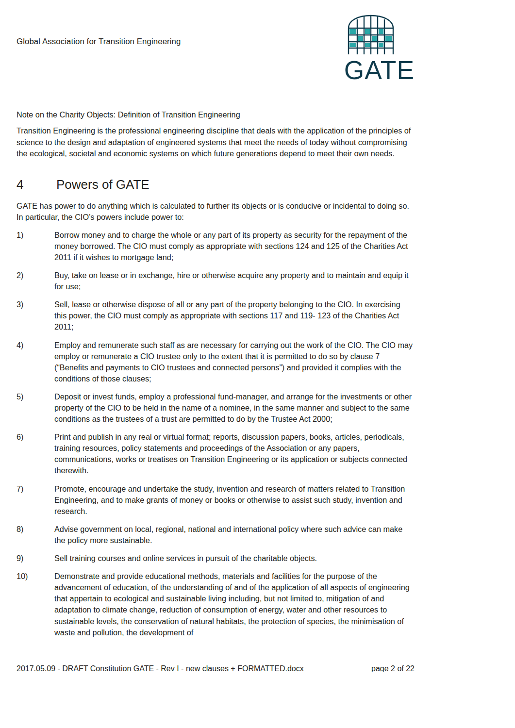Global Association for Transition Engineering
GATE
Note on the Charity Objects: Definition of Transition Engineering
Transition Engineering is the professional engineering discipline that deals with the application of the principles of science to the design and adaptation of engineered systems that meet the needs of today without compromising the ecological, societal and economic systems on which future generations depend to meet their own needs.
4 Powers of GATE
GATE has power to do anything which is calculated to further its objects or is conducive or incidental to doing so. In particular, the CIO’s powers include power to:
1) Borrow money and to charge the whole or any part of its property as security for the repayment of the money borrowed. The CIO must comply as appropriate with sections 124 and 125 of the Charities Act 2011 if it wishes to mortgage land;
2) Buy, take on lease or in exchange, hire or otherwise acquire any property and to maintain and equip it for use;
3) Sell, lease or otherwise dispose of all or any part of the property belonging to the CIO. In exercising this power, the CIO must comply as appropriate with sections 117 and 119- 123 of the Charities Act 2011;
4) Employ and remunerate such staff as are necessary for carrying out the work of the CIO. The CIO may employ or remunerate a CIO trustee only to the extent that it is permitted to do so by clause 7 (“Benefits and payments to CIO trustees and connected persons”) and provided it complies with the conditions of those clauses;
5) Deposit or invest funds, employ a professional fund-manager, and arrange for the investments or other property of the CIO to be held in the name of a nominee, in the same manner and subject to the same conditions as the trustees of a trust are permitted to do by the Trustee Act 2000;
6) Print and publish in any real or virtual format; reports, discussion papers, books, articles, periodicals, training resources, policy statements and proceedings of the Association or any papers, communications, works or treatises on Transition Engineering or its application or subjects connected therewith.
7) Promote, encourage and undertake the study, invention and research of matters related to Transition Engineering, and to make grants of money or books or otherwise to assist such study, invention and research.
8) Advise government on local, regional, national and international policy where such advice can make the policy more sustainable.
9) Sell training courses and online services in pursuit of the charitable objects.
10) Demonstrate and provide educational methods, materials and facilities for the purpose of the advancement of education, of the understanding of and of the application of all aspects of engineering that appertain to ecological and sustainable living including, but not limited to, mitigation of and adaptation to climate change, reduction of consumption of energy, water and other resources to sustainable levels, the conservation of natural habitats, the protection of species, the minimisation of waste and pollution, the development of
2017.05.09 - DRAFT Constitution GATE - Rev I - new clauses + FORMATTED.docx page 2 of 22